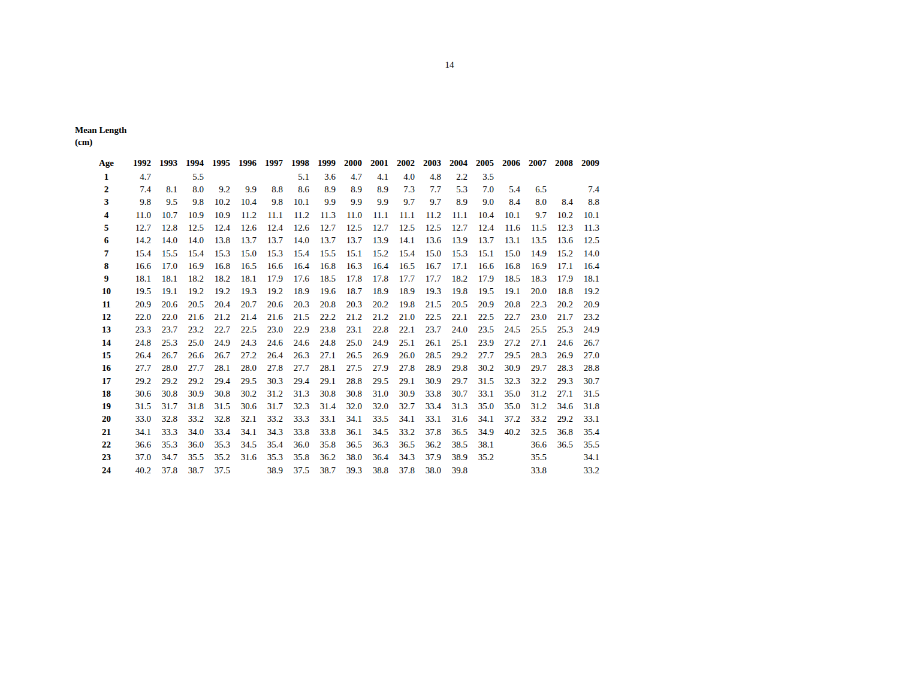14
Mean Length
(cm)
| Age | 1992 | 1993 | 1994 | 1995 | 1996 | 1997 | 1998 | 1999 | 2000 | 2001 | 2002 | 2003 | 2004 | 2005 | 2006 | 2007 | 2008 | 2009 |
| --- | --- | --- | --- | --- | --- | --- | --- | --- | --- | --- | --- | --- | --- | --- | --- | --- | --- | --- |
| 1 | 4.7 | | 5.5 | | | | 5.1 | 3.6 | 4.7 | 4.1 | 4.0 | 4.8 | 2.2 | 3.5 | | | | |
| 2 | 7.4 | 8.1 | 8.0 | 9.2 | 9.9 | 8.8 | 8.6 | 8.9 | 8.9 | 8.9 | 7.3 | 7.7 | 5.3 | 7.0 | 5.4 | 6.5 | | 7.4 |
| 3 | 9.8 | 9.5 | 9.8 | 10.2 | 10.4 | 9.8 | 10.1 | 9.9 | 9.9 | 9.9 | 9.7 | 9.7 | 8.9 | 9.0 | 8.4 | 8.0 | 8.4 | 8.8 |
| 4 | 11.0 | 10.7 | 10.9 | 10.9 | 11.2 | 11.1 | 11.2 | 11.3 | 11.0 | 11.1 | 11.1 | 11.2 | 11.1 | 10.4 | 10.1 | 9.7 | 10.2 | 10.1 |
| 5 | 12.7 | 12.8 | 12.5 | 12.4 | 12.6 | 12.4 | 12.6 | 12.7 | 12.5 | 12.7 | 12.5 | 12.5 | 12.7 | 12.4 | 11.6 | 11.5 | 12.3 | 11.3 |
| 6 | 14.2 | 14.0 | 14.0 | 13.8 | 13.7 | 13.7 | 14.0 | 13.7 | 13.7 | 13.9 | 14.1 | 13.6 | 13.9 | 13.7 | 13.1 | 13.5 | 13.6 | 12.5 |
| 7 | 15.4 | 15.5 | 15.4 | 15.3 | 15.0 | 15.3 | 15.4 | 15.5 | 15.1 | 15.2 | 15.4 | 15.0 | 15.3 | 15.1 | 15.0 | 14.9 | 15.2 | 14.0 |
| 8 | 16.6 | 17.0 | 16.9 | 16.8 | 16.5 | 16.6 | 16.4 | 16.8 | 16.3 | 16.4 | 16.5 | 16.7 | 17.1 | 16.6 | 16.8 | 16.9 | 17.1 | 16.4 |
| 9 | 18.1 | 18.1 | 18.2 | 18.2 | 18.1 | 17.9 | 17.6 | 18.5 | 17.8 | 17.8 | 17.7 | 17.7 | 18.2 | 17.9 | 18.5 | 18.3 | 17.9 | 18.1 |
| 10 | 19.5 | 19.1 | 19.2 | 19.2 | 19.3 | 19.2 | 18.9 | 19.6 | 18.7 | 18.9 | 18.9 | 19.3 | 19.8 | 19.5 | 19.1 | 20.0 | 18.8 | 19.2 |
| 11 | 20.9 | 20.6 | 20.5 | 20.4 | 20.7 | 20.6 | 20.3 | 20.8 | 20.3 | 20.2 | 19.8 | 21.5 | 20.5 | 20.9 | 20.8 | 22.3 | 20.2 | 20.9 |
| 12 | 22.0 | 22.0 | 21.6 | 21.2 | 21.4 | 21.6 | 21.5 | 22.2 | 21.2 | 21.2 | 21.0 | 22.5 | 22.1 | 22.5 | 22.7 | 23.0 | 21.7 | 23.2 |
| 13 | 23.3 | 23.7 | 23.2 | 22.7 | 22.5 | 23.0 | 22.9 | 23.8 | 23.1 | 22.8 | 22.1 | 23.7 | 24.0 | 23.5 | 24.5 | 25.5 | 25.3 | 24.9 |
| 14 | 24.8 | 25.3 | 25.0 | 24.9 | 24.3 | 24.6 | 24.6 | 24.8 | 25.0 | 24.9 | 25.1 | 26.1 | 25.1 | 23.9 | 27.2 | 27.1 | 24.6 | 26.7 |
| 15 | 26.4 | 26.7 | 26.6 | 26.7 | 27.2 | 26.4 | 26.3 | 27.1 | 26.5 | 26.9 | 26.0 | 28.5 | 29.2 | 27.7 | 29.5 | 28.3 | 26.9 | 27.0 |
| 16 | 27.7 | 28.0 | 27.7 | 28.1 | 28.0 | 27.8 | 27.7 | 28.1 | 27.5 | 27.9 | 27.8 | 28.9 | 29.8 | 30.2 | 30.9 | 29.7 | 28.3 | 28.8 |
| 17 | 29.2 | 29.2 | 29.2 | 29.4 | 29.5 | 30.3 | 29.4 | 29.1 | 28.8 | 29.5 | 29.1 | 30.9 | 29.7 | 31.5 | 32.3 | 32.2 | 29.3 | 30.7 |
| 18 | 30.6 | 30.8 | 30.9 | 30.8 | 30.2 | 31.2 | 31.3 | 30.8 | 30.8 | 31.0 | 30.9 | 33.8 | 30.7 | 33.1 | 35.0 | 31.2 | 27.1 | 31.5 |
| 19 | 31.5 | 31.7 | 31.8 | 31.5 | 30.6 | 31.7 | 32.3 | 31.4 | 32.0 | 32.0 | 32.7 | 33.4 | 31.3 | 35.0 | 35.0 | 31.2 | 34.6 | 31.8 |
| 20 | 33.0 | 32.8 | 33.2 | 32.8 | 32.1 | 33.2 | 33.3 | 33.1 | 34.1 | 33.5 | 34.1 | 33.1 | 31.6 | 34.1 | 37.2 | 33.2 | 29.2 | 33.1 |
| 21 | 34.1 | 33.3 | 34.0 | 33.4 | 34.1 | 34.3 | 33.8 | 33.8 | 36.1 | 34.5 | 33.2 | 37.8 | 36.5 | 34.9 | 40.2 | 32.5 | 36.8 | 35.4 |
| 22 | 36.6 | 35.3 | 36.0 | 35.3 | 34.5 | 35.4 | 36.0 | 35.8 | 36.5 | 36.3 | 36.5 | 36.2 | 38.5 | 38.1 | | 36.6 | 36.5 | 35.5 |
| 23 | 37.0 | 34.7 | 35.5 | 35.2 | 31.6 | 35.3 | 35.8 | 36.2 | 38.0 | 36.4 | 34.3 | 37.9 | 38.9 | 35.2 | | 35.5 | | 34.1 |
| 24 | 40.2 | 37.8 | 38.7 | 37.5 | | 38.9 | 37.5 | 38.7 | 39.3 | 38.8 | 37.8 | 38.0 | 39.8 | | | 33.8 | | 33.2 |